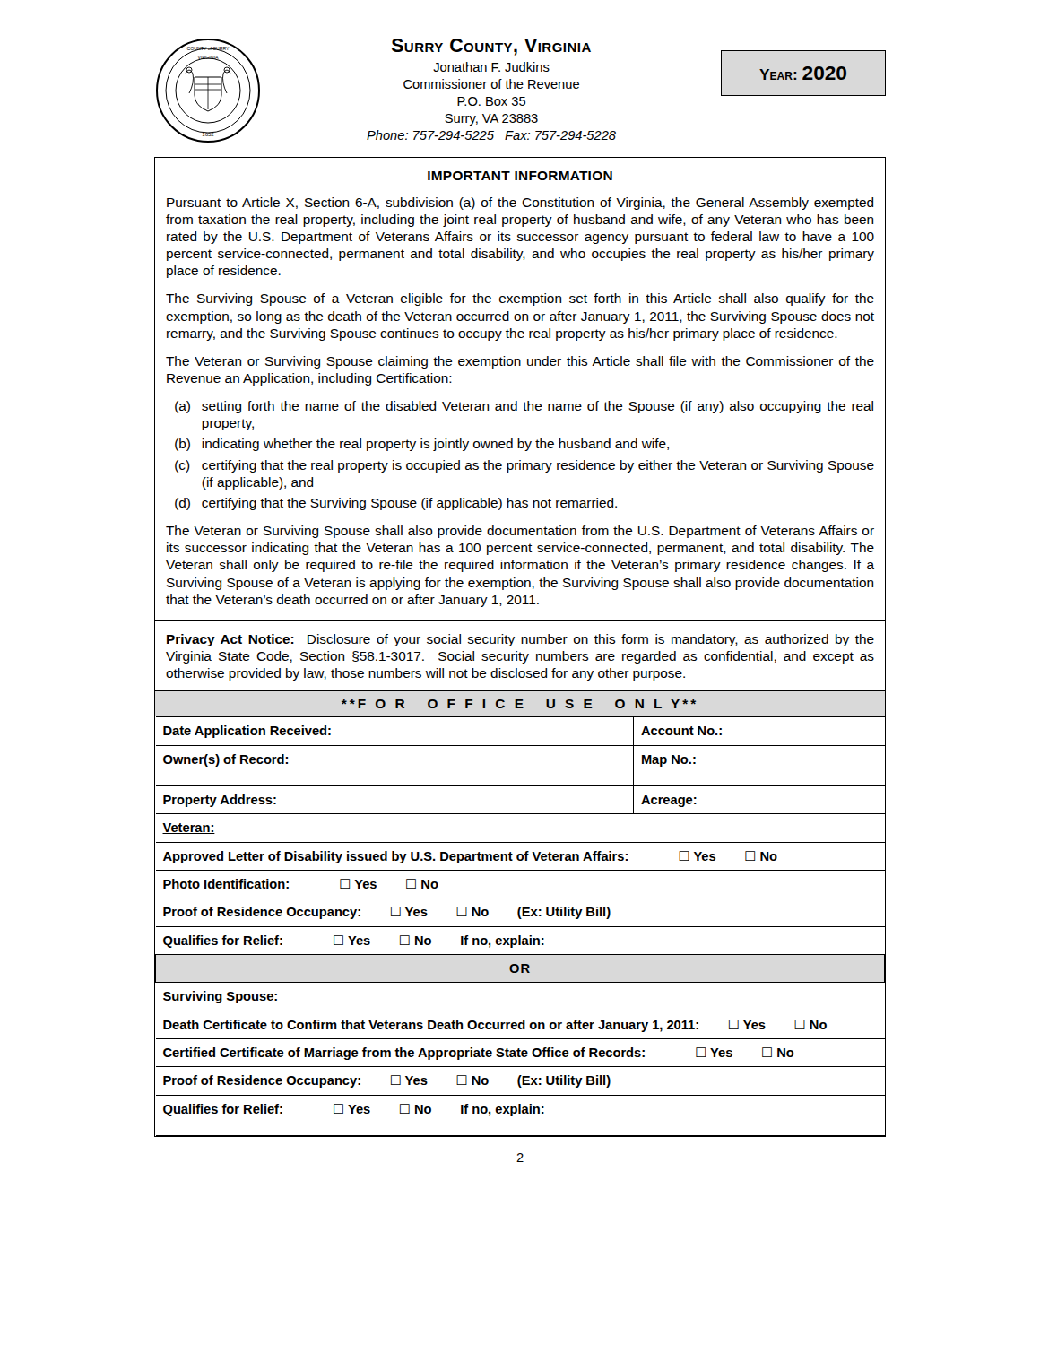COUNTY of SURRY VIRGINIA 1652
Surry County, Virginia
Jonathan F. Judkins
Commissioner of the Revenue
P.O. Box 35
Surry, VA 23883
Phone: 757-294-5225 Fax: 757-294-5228
Year: 2020
IMPORTANT INFORMATION
Pursuant to Article X, Section 6-A, subdivision (a) of the Constitution of Virginia, the General Assembly exempted from taxation the real property, including the joint real property of husband and wife, of any Veteran who has been rated by the U.S. Department of Veterans Affairs or its successor agency pursuant to federal law to have a 100 percent service-connected, permanent and total disability, and who occupies the real property as his/her primary place of residence.
The Surviving Spouse of a Veteran eligible for the exemption set forth in this Article shall also qualify for the exemption, so long as the death of the Veteran occurred on or after January 1, 2011, the Surviving Spouse does not remarry, and the Surviving Spouse continues to occupy the real property as his/her primary place of residence.
The Veteran or Surviving Spouse claiming the exemption under this Article shall file with the Commissioner of the Revenue an Application, including Certification:
(a) setting forth the name of the disabled Veteran and the name of the Spouse (if any) also occupying the real property,
(b) indicating whether the real property is jointly owned by the husband and wife,
(c) certifying that the real property is occupied as the primary residence by either the Veteran or Surviving Spouse (if applicable), and
(d) certifying that the Surviving Spouse (if applicable) has not remarried.
The Veteran or Surviving Spouse shall also provide documentation from the U.S. Department of Veterans Affairs or its successor indicating that the Veteran has a 100 percent service-connected, permanent, and total disability. The Veteran shall only be required to re-file the required information if the Veteran’s primary residence changes. If a Surviving Spouse of a Veteran is applying for the exemption, the Surviving Spouse shall also provide documentation that the Veteran’s death occurred on or after January 1, 2011.
Privacy Act Notice: Disclosure of your social security number on this form is mandatory, as authorized by the Virginia State Code, Section §58.1-3017. Social security numbers are regarded as confidential, and except as otherwise provided by law, those numbers will not be disclosed for any other purpose.
**F O R O F F I C E U S E O N L Y**
| Date Application Received: | Account No.: |
| Owner(s) of Record: | Map No.: |
| Property Address: | Acreage: |
| Veteran: |
| Approved Letter of Disability issued by U.S. Department of Veteran Affairs: ☐ Yes ☐ No |
| Photo Identification: ☐ Yes ☐ No |
| Proof of Residence Occupancy: ☐ Yes ☐ No (Ex: Utility Bill) |
| Qualifies for Relief: ☐ Yes ☐ No If no, explain: |
| OR |
| Surviving Spouse: |
| Death Certificate to Confirm that Veterans Death Occurred on or after January 1, 2011: ☐ Yes ☐ No |
| Certified Certificate of Marriage from the Appropriate State Office of Records: ☐ Yes ☐ No |
| Proof of Residence Occupancy: ☐ Yes ☐ No (Ex: Utility Bill) |
| Qualifies for Relief: ☐ Yes ☐ No If no, explain: |
2